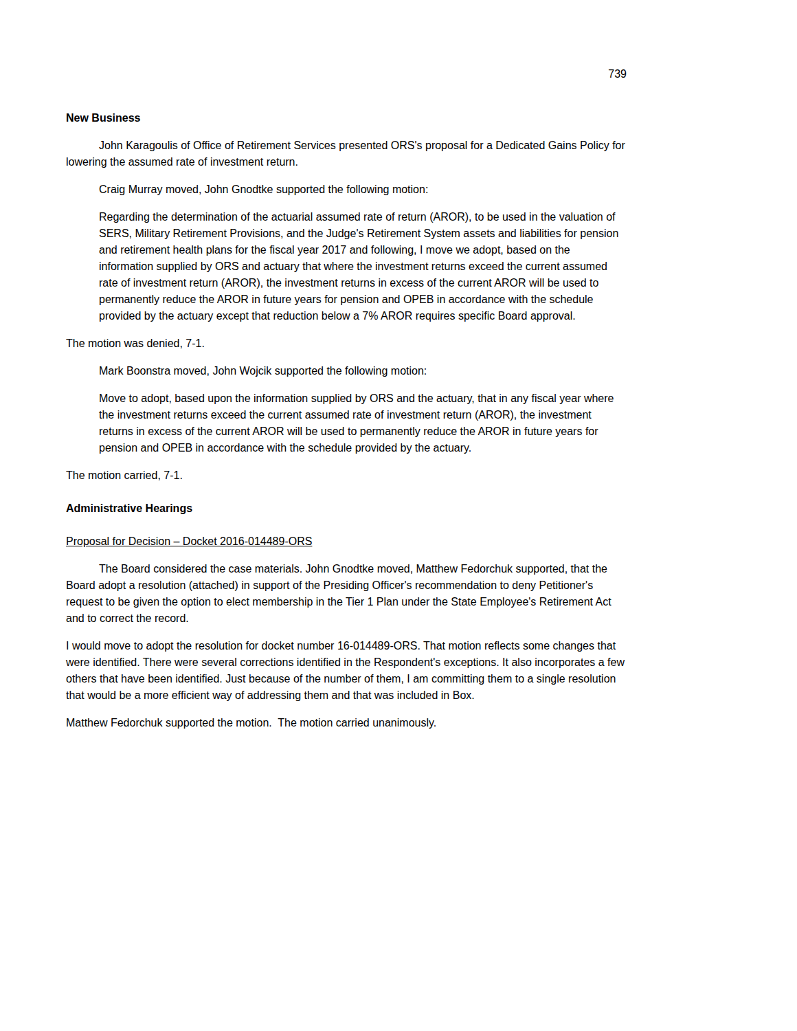739
New Business
John Karagoulis of Office of Retirement Services presented ORS's proposal for a Dedicated Gains Policy for lowering the assumed rate of investment return.
Craig Murray moved, John Gnodtke supported the following motion:
Regarding the determination of the actuarial assumed rate of return (AROR), to be used in the valuation of SERS, Military Retirement Provisions, and the Judge's Retirement System assets and liabilities for pension and retirement health plans for the fiscal year 2017 and following, I move we adopt, based on the information supplied by ORS and actuary that where the investment returns exceed the current assumed rate of investment return (AROR), the investment returns in excess of the current AROR will be used to permanently reduce the AROR in future years for pension and OPEB in accordance with the schedule provided by the actuary except that reduction below a 7% AROR requires specific Board approval.
The motion was denied, 7-1.
Mark Boonstra moved, John Wojcik supported the following motion:
Move to adopt, based upon the information supplied by ORS and the actuary, that in any fiscal year where the investment returns exceed the current assumed rate of investment return (AROR), the investment returns in excess of the current AROR will be used to permanently reduce the AROR in future years for pension and OPEB in accordance with the schedule provided by the actuary.
The motion carried, 7-1.
Administrative Hearings
Proposal for Decision – Docket 2016-014489-ORS
The Board considered the case materials. John Gnodtke moved, Matthew Fedorchuk supported, that the Board adopt a resolution (attached) in support of the Presiding Officer's recommendation to deny Petitioner's request to be given the option to elect membership in the Tier 1 Plan under the State Employee's Retirement Act and to correct the record.
I would move to adopt the resolution for docket number 16-014489-ORS. That motion reflects some changes that were identified. There were several corrections identified in the Respondent's exceptions. It also incorporates a few others that have been identified. Just because of the number of them, I am committing them to a single resolution that would be a more efficient way of addressing them and that was included in Box.
Matthew Fedorchuk supported the motion. The motion carried unanimously.